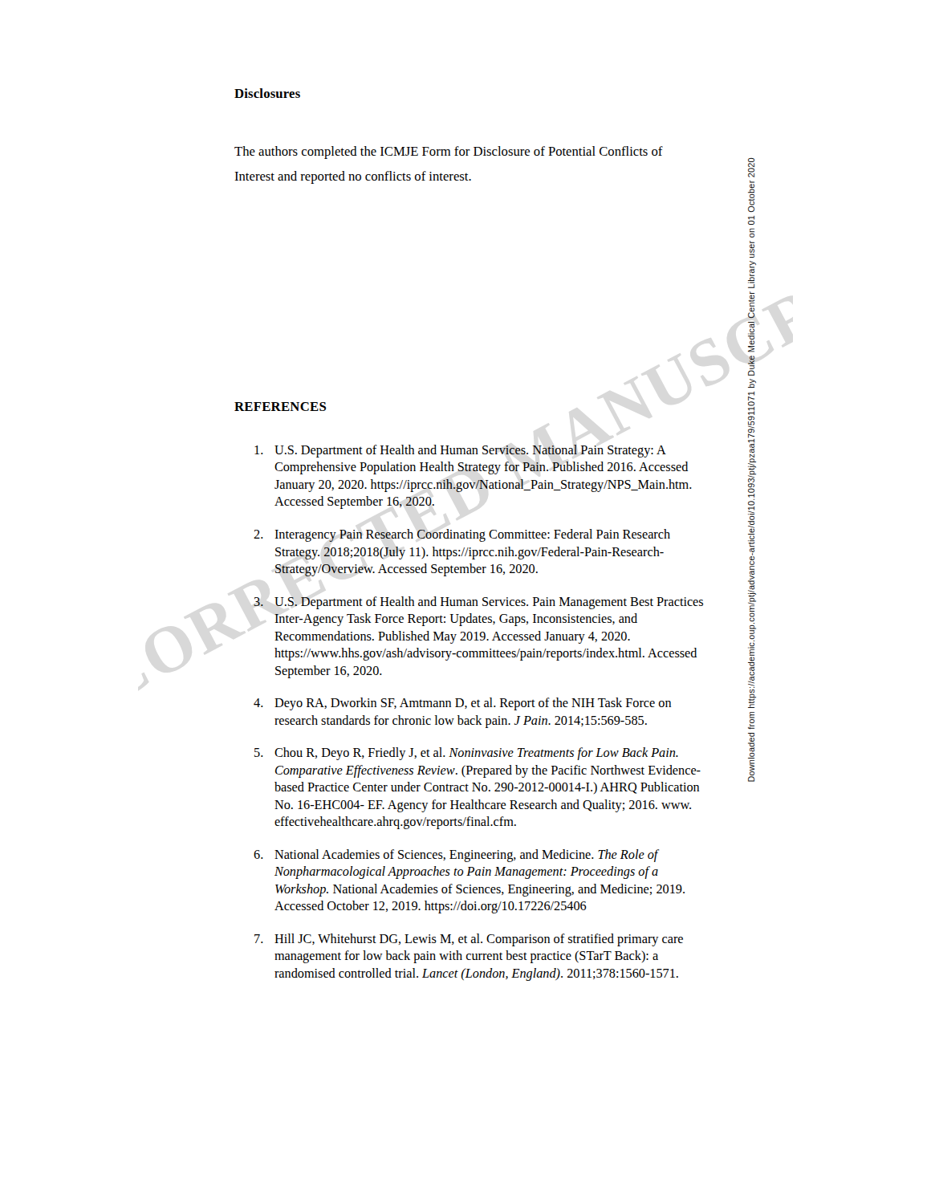UNCORRECTED MANUSCRIPT
Downloaded from https://academic.oup.com/ptj/advance-article/doi/10.1093/ptj/pzaa179/5911071 by Duke Medical Center Library user on 01 October 2020
Disclosures
The authors completed the ICMJE Form for Disclosure of Potential Conflicts of Interest and reported no conflicts of interest.
REFERENCES
U.S. Department of Health and Human Services. National Pain Strategy: A Comprehensive Population Health Strategy for Pain. Published 2016. Accessed January 20, 2020. https://iprcc.nih.gov/National_Pain_Strategy/NPS_Main.htm. Accessed September 16, 2020.
Interagency Pain Research Coordinating Committee: Federal Pain Research Strategy. 2018;2018(July 11). https://iprcc.nih.gov/Federal-Pain-Research-Strategy/Overview. Accessed September 16, 2020.
U.S. Department of Health and Human Services. Pain Management Best Practices Inter-Agency Task Force Report: Updates, Gaps, Inconsistencies, and Recommendations. Published May 2019. Accessed January 4, 2020. https://www.hhs.gov/ash/advisory-committees/pain/reports/index.html. Accessed September 16, 2020.
Deyo RA, Dworkin SF, Amtmann D, et al. Report of the NIH Task Force on research standards for chronic low back pain. J Pain. 2014;15:569-585.
Chou R, Deyo R, Friedly J, et al. Noninvasive Treatments for Low Back Pain. Comparative Effectiveness Review. (Prepared by the Pacific Northwest Evidence-based Practice Center under Contract No. 290-2012-00014-I.) AHRQ Publication No. 16-EHC004- EF. Agency for Healthcare Research and Quality; 2016. www. effectivehealthcare.ahrq.gov/reports/final.cfm.
National Academies of Sciences, Engineering, and Medicine. The Role of Nonpharmacological Approaches to Pain Management: Proceedings of a Workshop. National Academies of Sciences, Engineering, and Medicine; 2019. Accessed October 12, 2019. https://doi.org/10.17226/25406
Hill JC, Whitehurst DG, Lewis M, et al. Comparison of stratified primary care management for low back pain with current best practice (STarT Back): a randomised controlled trial. Lancet (London, England). 2011;378:1560-1571.